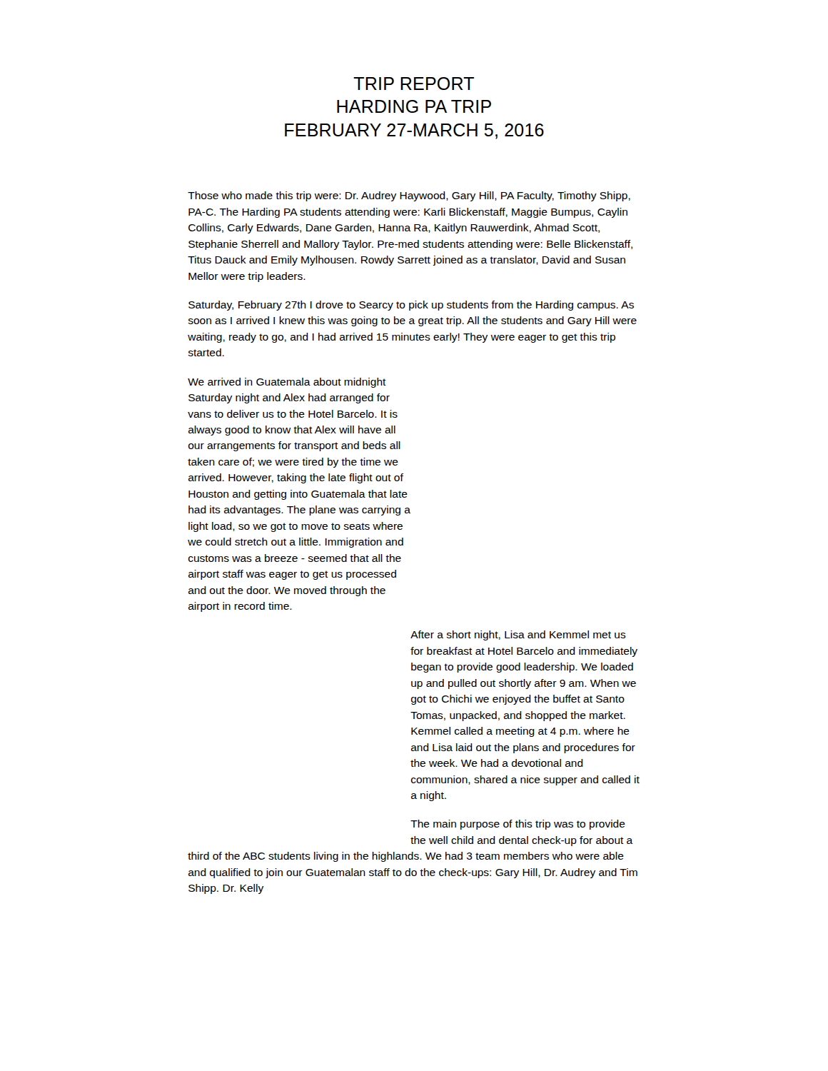TRIP REPORT
HARDING PA TRIP
FEBRUARY 27-MARCH 5, 2016
Those who made this trip were: Dr. Audrey Haywood, Gary Hill, PA Faculty, Timothy Shipp, PA-C. The Harding PA students attending were: Karli Blickenstaff, Maggie Bumpus, Caylin Collins, Carly Edwards, Dane Garden, Hanna Ra, Kaitlyn Rauwerdink, Ahmad Scott, Stephanie Sherrell and Mallory Taylor. Pre-med students attending were: Belle Blickenstaff, Titus Dauck and Emily Mylhousen. Rowdy Sarrett joined as a translator, David and Susan Mellor were trip leaders.
Saturday, February 27th I drove to Searcy to pick up students from the Harding campus. As soon as I arrived I knew this was going to be a great trip. All the students and Gary Hill were waiting, ready to go, and I had arrived 15 minutes early! They were eager to get this trip started.
We arrived in Guatemala about midnight Saturday night and Alex had arranged for vans to deliver us to the Hotel Barcelo. It is always good to know that Alex will have all our arrangements for transport and beds all taken care of; we were tired by the time we arrived. However, taking the late flight out of Houston and getting into Guatemala that late had its advantages. The plane was carrying a light load, so we got to move to seats where we could stretch out a little. Immigration and customs was a breeze - seemed that all the airport staff was eager to get us processed and out the door. We moved through the airport in record time.
After a short night, Lisa and Kemmel met us for breakfast at Hotel Barcelo and immediately began to provide good leadership. We loaded up and pulled out shortly after 9 am. When we got to Chichi we enjoyed the buffet at Santo Tomas, unpacked, and shopped the market. Kemmel called a meeting at 4 p.m. where he and Lisa laid out the plans and procedures for the week. We had a devotional and communion, shared a nice supper and called it a night.
The main purpose of this trip was to provide the well child and dental check-up for about a third of the ABC students living in the highlands. We had 3 team members who were able and qualified to join our Guatemalan staff to do the check-ups: Gary Hill, Dr. Audrey and Tim Shipp. Dr. Kelly